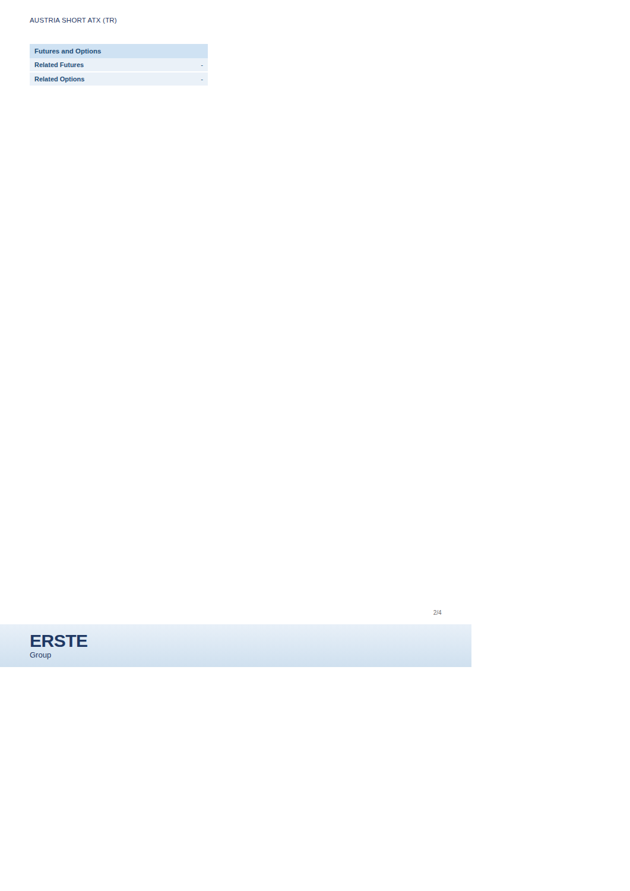AUSTRIA SHORT ATX (TR)
| Futures and Options |
| --- |
| Related Futures | - |
| Related Options | - |
2/4
ERSTE
Group